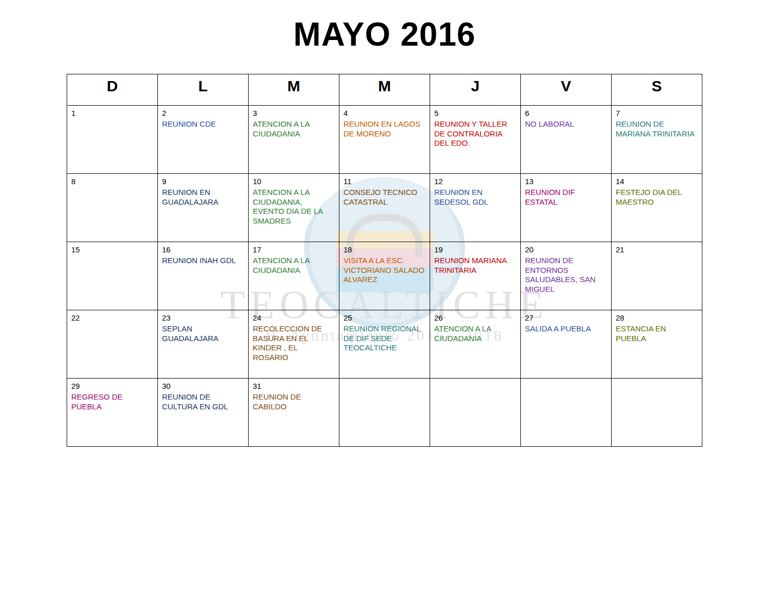MAYO 2016
TEOCALTICHE
H. Ayuntamiento 2015 - 2018
| D | L | M | M | J | V | S |
| --- | --- | --- | --- | --- | --- | --- |
| 1 | 2 REUNION CDE | 3 ATENCION A LA CIUDADANIA | 4 REUNION EN LAGOS DE MORENO | 5 REUNION Y TALLER DE CONTRALORIA DEL EDO. | 6 NO LABORAL | 7 REUNION DE MARIANA TRINITARIA |
| 8 | 9 REUNION EN GUADALAJARA | 10 ATENCION A LA CIUDADANIA, EVENTO DIA DE LA SMADRES | 11 CONSEJO TECNICO CATASTRAL | 12 REUNION EN SEDESOL GDL | 13 REUNION DIF ESTATAL | 14 FESTEJO DIA DEL MAESTRO |
| 15 | 16 REUNION INAH GDL | 17 ATENCION A LA CIUDADANIA | 18 VISITA A LA ESC. VICTORIANO SALADO ALVAREZ | 19 REUNION MARIANA TRINITARIA | 20 REUNION DE ENTORNOS SALUDABLES, SAN MIGUEL | 21 |
| 22 | 23 SEPLAN GUADALAJARA | 24 RECOLECCION DE BASURA EN EL KINDER , EL ROSARIO | 25 REUNION REGIONAL DE DIF SEDE TEOCALTICHE | 26 ATENCION A LA CIUDADANIA | 27 SALIDA A PUEBLA | 28 ESTANCIA EN PUEBLA |
| 29 REGRESO DE PUEBLA | 30 REUNION DE CULTURA EN GDL | 31 REUNION DE CABILDO | | | | |